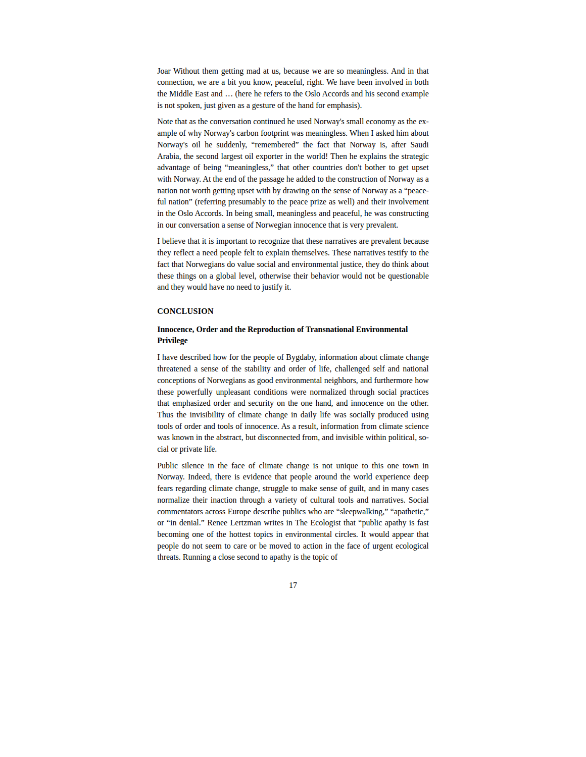Joar Without them getting mad at us, because we are so meaningless. And in that connection, we are a bit you know, peaceful, right. We have been involved in both the Middle East and … (here he refers to the Oslo Accords and his second example is not spoken, just given as a gesture of the hand for emphasis).
Note that as the conversation continued he used Norway's small economy as the example of why Norway's carbon footprint was meaningless. When I asked him about Norway's oil he suddenly, “remembered” the fact that Norway is, after Saudi Arabia, the second largest oil exporter in the world! Then he explains the strategic advantage of being “meaningless,” that other countries don't bother to get upset with Norway. At the end of the passage he added to the construction of Norway as a nation not worth getting upset with by drawing on the sense of Norway as a “peaceful nation” (referring presumably to the peace prize as well) and their involvement in the Oslo Accords. In being small, meaningless and peaceful, he was constructing in our conversation a sense of Norwegian innocence that is very prevalent.
I believe that it is important to recognize that these narratives are prevalent because they reflect a need people felt to explain themselves. These narratives testify to the fact that Norwegians do value social and environmental justice, they do think about these things on a global level, otherwise their behavior would not be questionable and they would have no need to justify it.
CONCLUSION
Innocence, Order and the Reproduction of Transnational Environmental Privilege
I have described how for the people of Bygdaby, information about climate change threatened a sense of the stability and order of life, challenged self and national conceptions of Norwegians as good environmental neighbors, and furthermore how these powerfully unpleasant conditions were normalized through social practices that emphasized order and security on the one hand, and innocence on the other. Thus the invisibility of climate change in daily life was socially produced using tools of order and tools of innocence. As a result, information from climate science was known in the abstract, but disconnected from, and invisible within political, social or private life.
Public silence in the face of climate change is not unique to this one town in Norway. Indeed, there is evidence that people around the world experience deep fears regarding climate change, struggle to make sense of guilt, and in many cases normalize their inaction through a variety of cultural tools and narratives. Social commentators across Europe describe publics who are “sleepwalking,” “apathetic,” or “in denial.” Renee Lertzman writes in The Ecologist that “public apathy is fast becoming one of the hottest topics in environmental circles. It would appear that people do not seem to care or be moved to action in the face of urgent ecological threats. Running a close second to apathy is the topic of
17